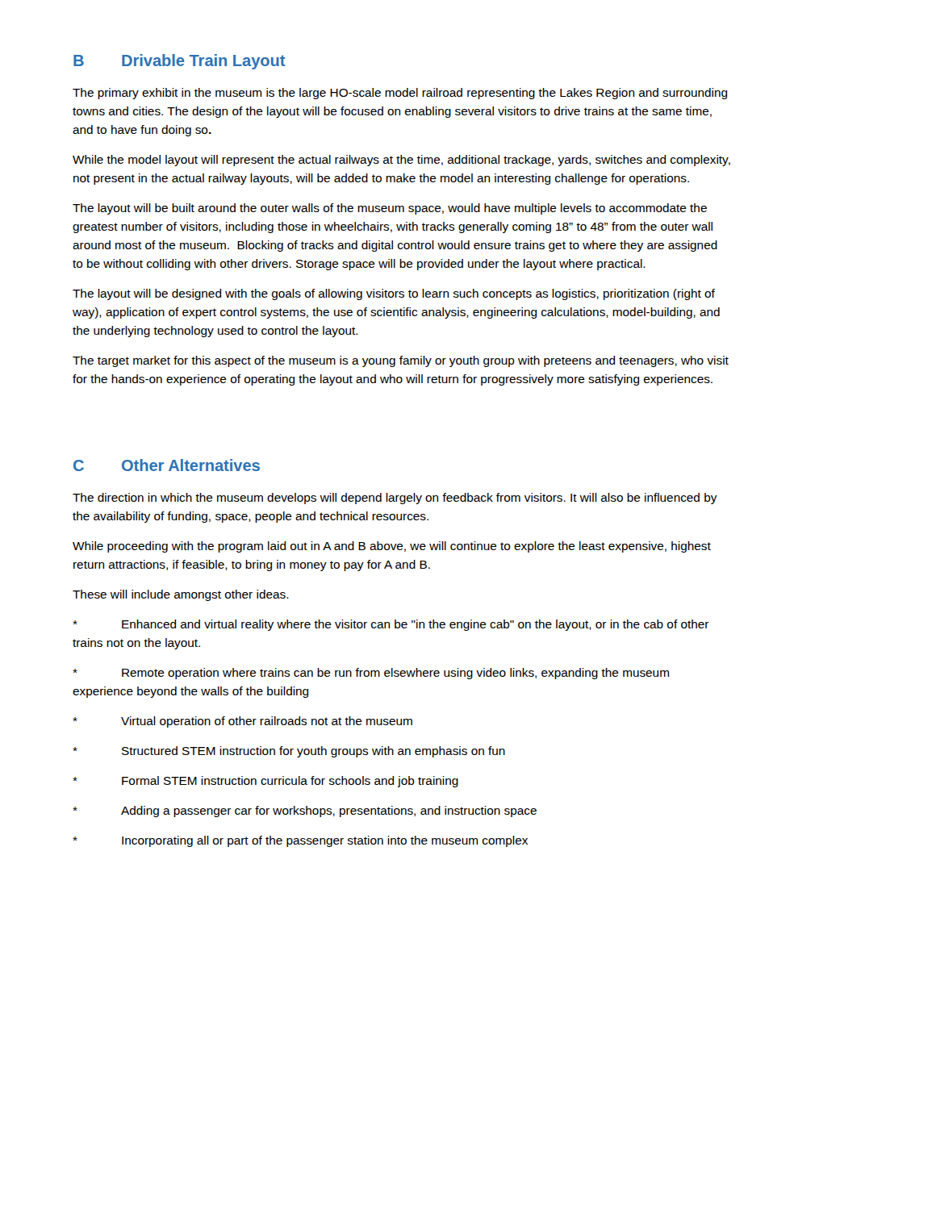BDrivable Train Layout
The primary exhibit in the museum is the large HO-scale model railroad representing the Lakes Region and surrounding towns and cities. The design of the layout will be focused on enabling several visitors to drive trains at the same time, and to have fun doing so.
While the model layout will represent the actual railways at the time, additional trackage, yards, switches and complexity, not present in the actual railway layouts, will be added to make the model an interesting challenge for operations.
The layout will be built around the outer walls of the museum space, would have multiple levels to accommodate the greatest number of visitors, including those in wheelchairs, with tracks generally coming 18” to 48” from the outer wall around most of the museum. Blocking of tracks and digital control would ensure trains get to where they are assigned to be without colliding with other drivers. Storage space will be provided under the layout where practical.
The layout will be designed with the goals of allowing visitors to learn such concepts as logistics, prioritization (right of way), application of expert control systems, the use of scientific analysis, engineering calculations, model-building, and the underlying technology used to control the layout.
The target market for this aspect of the museum is a young family or youth group with preteens and teenagers, who visit for the hands-on experience of operating the layout and who will return for progressively more satisfying experiences.
COther Alternatives
The direction in which the museum develops will depend largely on feedback from visitors. It will also be influenced by the availability of funding, space, people and technical resources.
While proceeding with the program laid out in A and B above, we will continue to explore the least expensive, highest return attractions, if feasible, to bring in money to pay for A and B.
These will include amongst other ideas.
*Enhanced and virtual reality where the visitor can be "in the engine cab" on the layout, or in the cab of other trains not on the layout.
*Remote operation where trains can be run from elsewhere using video links, expanding the museum experience beyond the walls of the building
*Virtual operation of other railroads not at the museum
*Structured STEM instruction for youth groups with an emphasis on fun
*Formal STEM instruction curricula for schools and job training
*Adding a passenger car for workshops, presentations, and instruction space
*Incorporating all or part of the passenger station into the museum complex